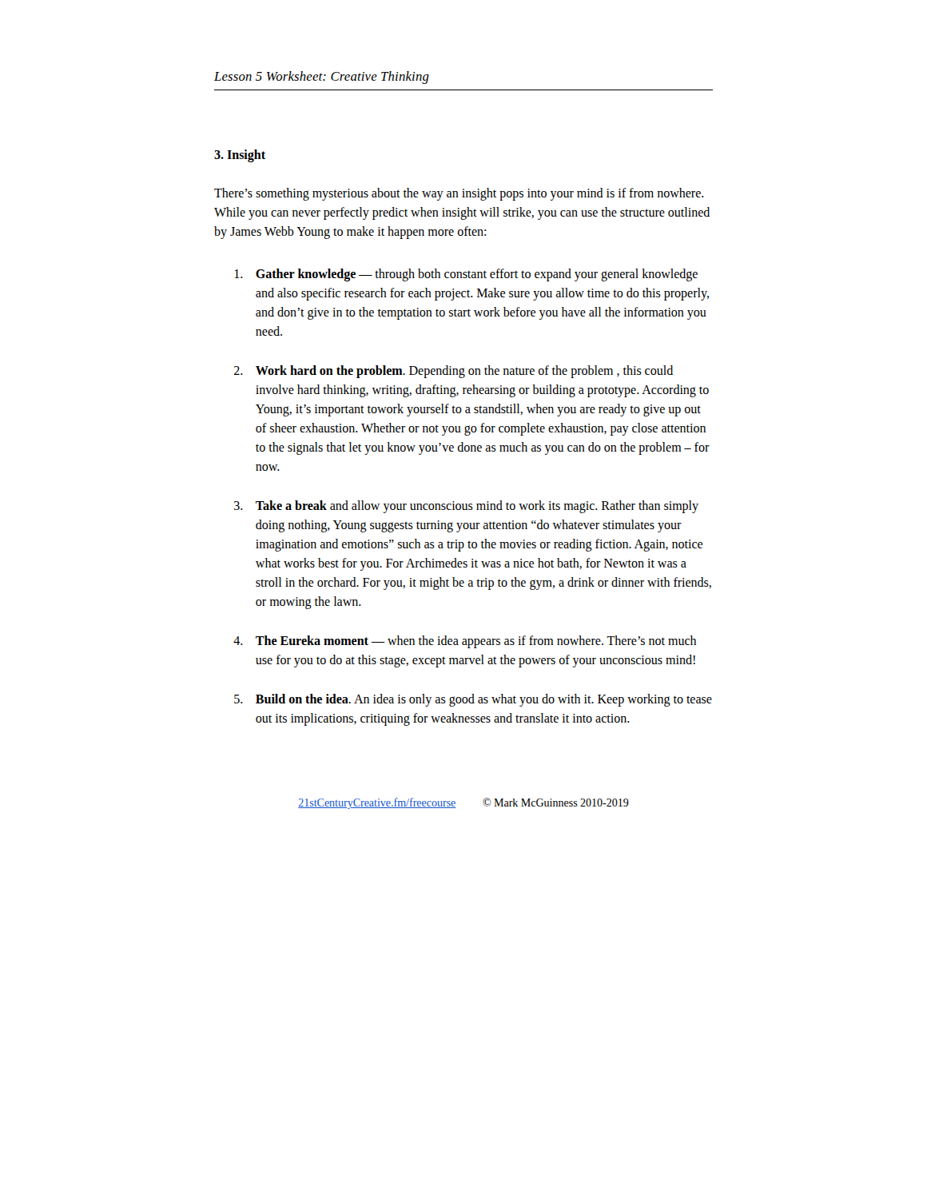Lesson 5 Worksheet: Creative Thinking
3. Insight
There’s something mysterious about the way an insight pops into your mind is if from nowhere. While you can never perfectly predict when insight will strike, you can use the structure outlined by James Webb Young to make it happen more often:
Gather knowledge — through both constant effort to expand your general knowledge and also specific research for each project. Make sure you allow time to do this properly, and don’t give in to the temptation to start work before you have all the information you need.
Work hard on the problem. Depending on the nature of the problem , this could involve hard thinking, writing, drafting, rehearsing or building a prototype. According to Young, it’s important towork yourself to a standstill, when you are ready to give up out of sheer exhaustion. Whether or not you go for complete exhaustion, pay close attention to the signals that let you know you’ve done as much as you can do on the problem – for now.
Take a break and allow your unconscious mind to work its magic. Rather than simply doing nothing, Young suggests turning your attention “do whatever stimulates your imagination and emotions” such as a trip to the movies or reading fiction. Again, notice what works best for you. For Archimedes it was a nice hot bath, for Newton it was a stroll in the orchard. For you, it might be a trip to the gym, a drink or dinner with friends, or mowing the lawn.
The Eureka moment — when the idea appears as if from nowhere. There’s not much use for you to do at this stage, except marvel at the powers of your unconscious mind!
Build on the idea. An idea is only as good as what you do with it. Keep working to tease out its implications, critiquing for weaknesses and translate it into action.
21stCenturyCreative.fm/freecourse© Mark McGuinness 2010-2019